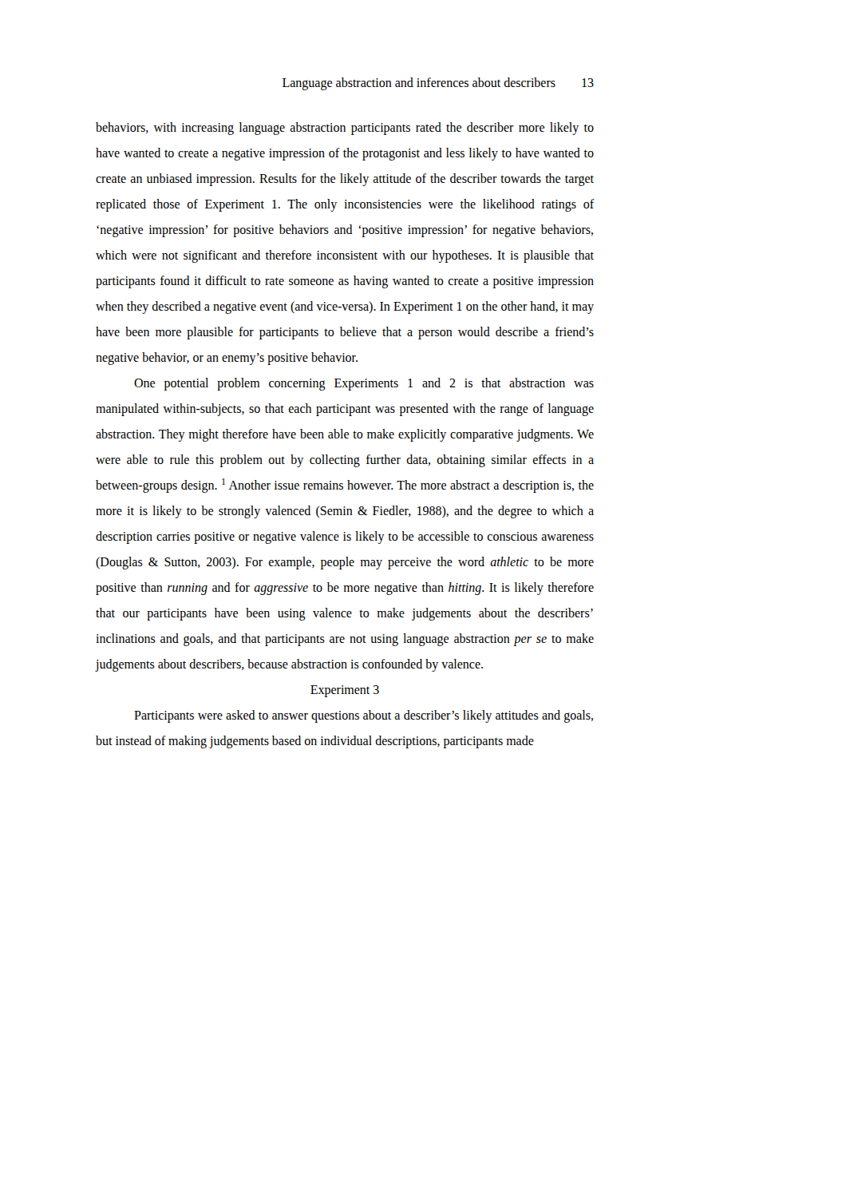Language abstraction and inferences about describers 13
behaviors, with increasing language abstraction participants rated the describer more likely to have wanted to create a negative impression of the protagonist and less likely to have wanted to create an unbiased impression. Results for the likely attitude of the describer towards the target replicated those of Experiment 1. The only inconsistencies were the likelihood ratings of ‘negative impression’ for positive behaviors and ‘positive impression’ for negative behaviors, which were not significant and therefore inconsistent with our hypotheses. It is plausible that participants found it difficult to rate someone as having wanted to create a positive impression when they described a negative event (and vice-versa). In Experiment 1 on the other hand, it may have been more plausible for participants to believe that a person would describe a friend’s negative behavior, or an enemy’s positive behavior.
One potential problem concerning Experiments 1 and 2 is that abstraction was manipulated within-subjects, so that each participant was presented with the range of language abstraction. They might therefore have been able to make explicitly comparative judgments. We were able to rule this problem out by collecting further data, obtaining similar effects in a between-groups design. 1 Another issue remains however. The more abstract a description is, the more it is likely to be strongly valenced (Semin & Fiedler, 1988), and the degree to which a description carries positive or negative valence is likely to be accessible to conscious awareness (Douglas & Sutton, 2003). For example, people may perceive the word athletic to be more positive than running and for aggressive to be more negative than hitting. It is likely therefore that our participants have been using valence to make judgements about the describers’ inclinations and goals, and that participants are not using language abstraction per se to make judgements about describers, because abstraction is confounded by valence.
Experiment 3
Participants were asked to answer questions about a describer’s likely attitudes and goals, but instead of making judgements based on individual descriptions, participants made